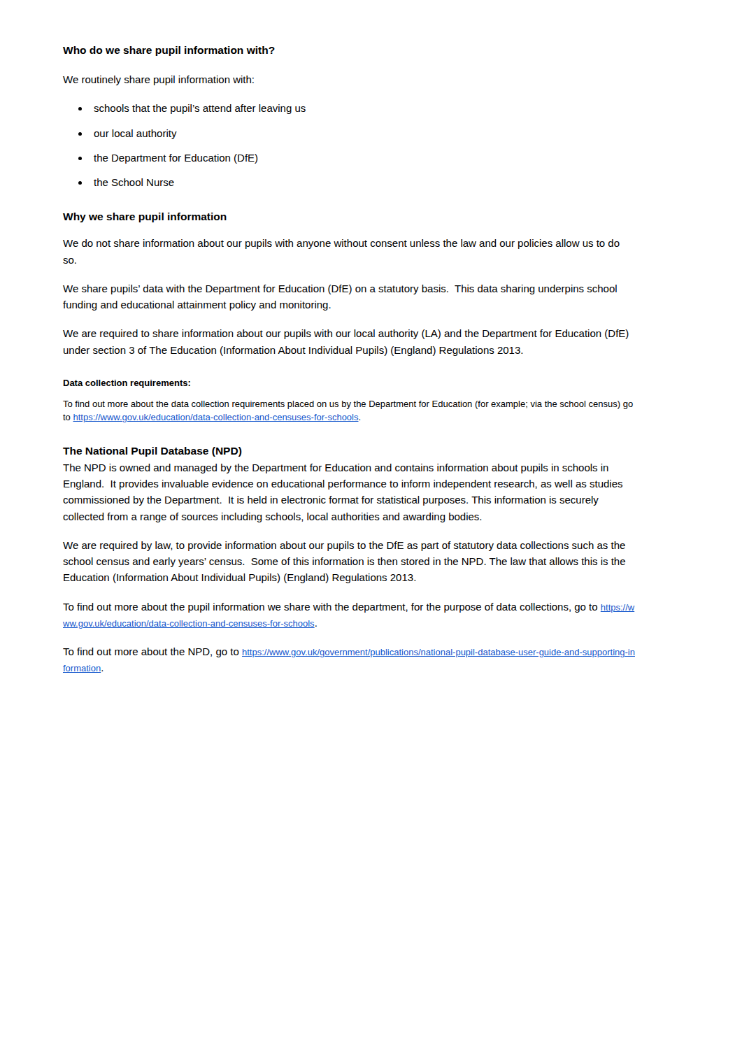Who do we share pupil information with?
We routinely share pupil information with:
schools that the pupil’s attend after leaving us
our local authority
the Department for Education (DfE)
the School Nurse
Why we share pupil information
We do not share information about our pupils with anyone without consent unless the law and our policies allow us to do so.
We share pupils’ data with the Department for Education (DfE) on a statutory basis. This data sharing underpins school funding and educational attainment policy and monitoring.
We are required to share information about our pupils with our local authority (LA) and the Department for Education (DfE) under section 3 of The Education (Information About Individual Pupils) (England) Regulations 2013.
Data collection requirements:
To find out more about the data collection requirements placed on us by the Department for Education (for example; via the school census) go to https://www.gov.uk/education/data-collection-and-censuses-for-schools.
The National Pupil Database (NPD)
The NPD is owned and managed by the Department for Education and contains information about pupils in schools in England. It provides invaluable evidence on educational performance to inform independent research, as well as studies commissioned by the Department. It is held in electronic format for statistical purposes. This information is securely collected from a range of sources including schools, local authorities and awarding bodies.
We are required by law, to provide information about our pupils to the DfE as part of statutory data collections such as the school census and early years’ census. Some of this information is then stored in the NPD. The law that allows this is the Education (Information About Individual Pupils) (England) Regulations 2013.
To find out more about the pupil information we share with the department, for the purpose of data collections, go to https://www.gov.uk/education/data-collection-and-censuses-for-schools.
To find out more about the NPD, go to https://www.gov.uk/government/publications/national-pupil-database-user-guide-and-supporting-information.